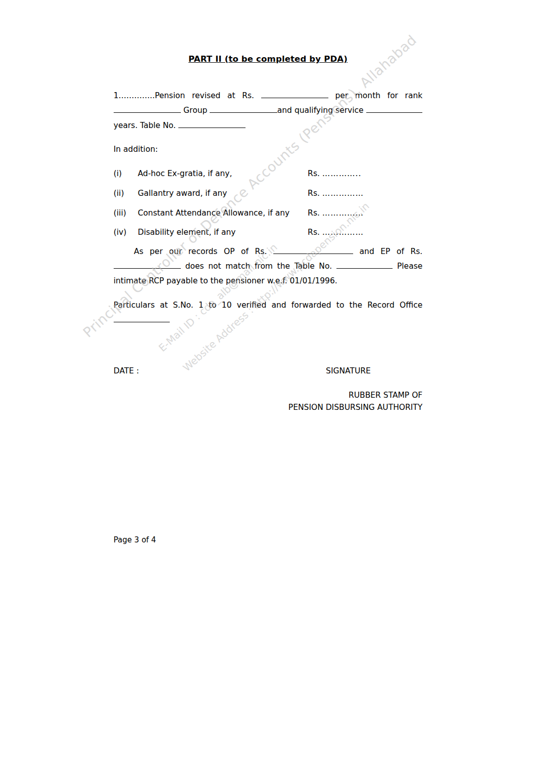Principal Controller of Defence Accounts (Pensions), Allahabad
E-Mail ID : cda_alb@mail.nic.in
Website Address : http://www.pcdapension.nic.in
PART II (to be completed by PDA)
1…………..Pension revised at Rs. per month for rank Group and qualifying service years. Table No.
In addition:
| (i) | Ad-hoc Ex-gratia, if any, | Rs. ………….. |
| (ii) | Gallantry award, if any | Rs. …………… |
| (iii) | Constant Attendance Allowance, if any | Rs. …………… |
| (iv) | Disability element, if any | Rs. …………… |
As per our records OP of Rs. and EP of Rs. does not match from the Table No. Please intimate RCP payable to the pensioner w.e.f. 01/01/1996.
Particulars at S.No. 1 to 10 verified and forwarded to the Record Office
DATE :
SIGNATURE
RUBBER STAMP OF
PENSION DISBURSING AUTHORITY
Page 3 of 4